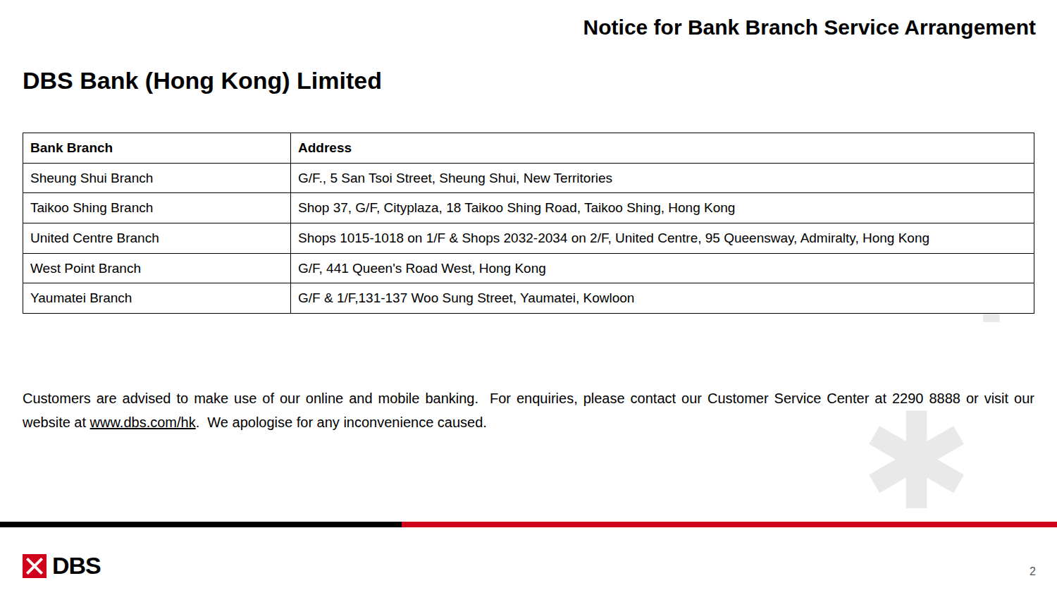✱
✱
Notice for Bank Branch Service Arrangement
DBS Bank (Hong Kong) Limited
| Bank Branch | Address |
| --- | --- |
| Sheung Shui Branch | G/F., 5 San Tsoi Street, Sheung Shui, New Territories |
| Taikoo Shing Branch | Shop 37, G/F, Cityplaza, 18 Taikoo Shing Road, Taikoo Shing, Hong Kong |
| United Centre Branch | Shops 1015-1018 on 1/F & Shops 2032-2034 on 2/F, United Centre, 95 Queensway, Admiralty, Hong Kong |
| West Point Branch | G/F, 441 Queen's Road West, Hong Kong |
| Yaumatei Branch | G/F & 1/F,131-137 Woo Sung Street, Yaumatei, Kowloon |
Customers are advised to make use of our online and mobile banking. For enquiries, please contact our Customer Service Center at 2290 8888 or visit our website at www.dbs.com/hk. We apologise for any inconvenience caused.
DBS
2